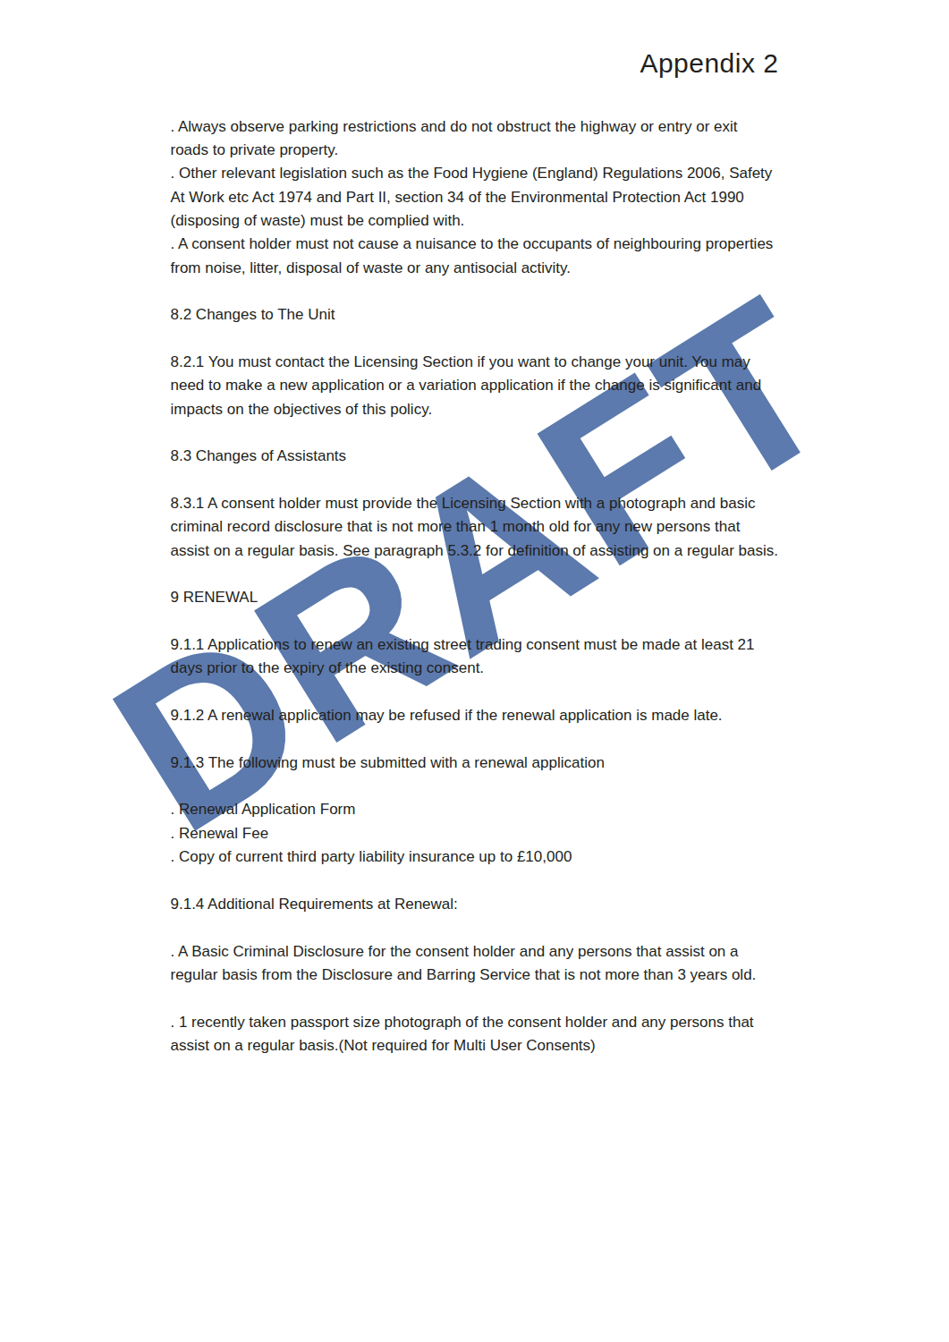Appendix 2
DRAFT
. Always observe parking restrictions and do not obstruct the highway or entry or exit roads to private property.
. Other relevant legislation such as the Food Hygiene (England) Regulations 2006, Safety At Work etc Act 1974 and Part II, section 34 of the Environmental Protection Act 1990 (disposing of waste) must be complied with.
. A consent holder must not cause a nuisance to the occupants of neighbouring properties from noise, litter, disposal of waste or any antisocial activity.
8.2 Changes to The Unit
8.2.1 You must contact the Licensing Section if you want to change your unit. You may need to make a new application or a variation application if the change is significant and impacts on the objectives of this policy.
8.3 Changes of Assistants
8.3.1 A consent holder must provide the Licensing Section with a photograph and basic criminal record disclosure that is not more than 1 month old for any new persons that assist on a regular basis. See paragraph 5.3.2 for definition of assisting on a regular basis.
9 RENEWAL
9.1.1 Applications to renew an existing street trading consent must be made at least 21 days prior to the expiry of the existing consent.
9.1.2 A renewal application may be refused if the renewal application is made late.
9.1.3 The following must be submitted with a renewal application
. Renewal Application Form
. Renewal Fee
. Copy of current third party liability insurance up to £10,000
9.1.4 Additional Requirements at Renewal:
. A Basic Criminal Disclosure for the consent holder and any persons that assist on a regular basis from the Disclosure and Barring Service that is not more than 3 years old.
. 1 recently taken passport size photograph of the consent holder and any persons that assist on a regular basis.(Not required for Multi User Consents)